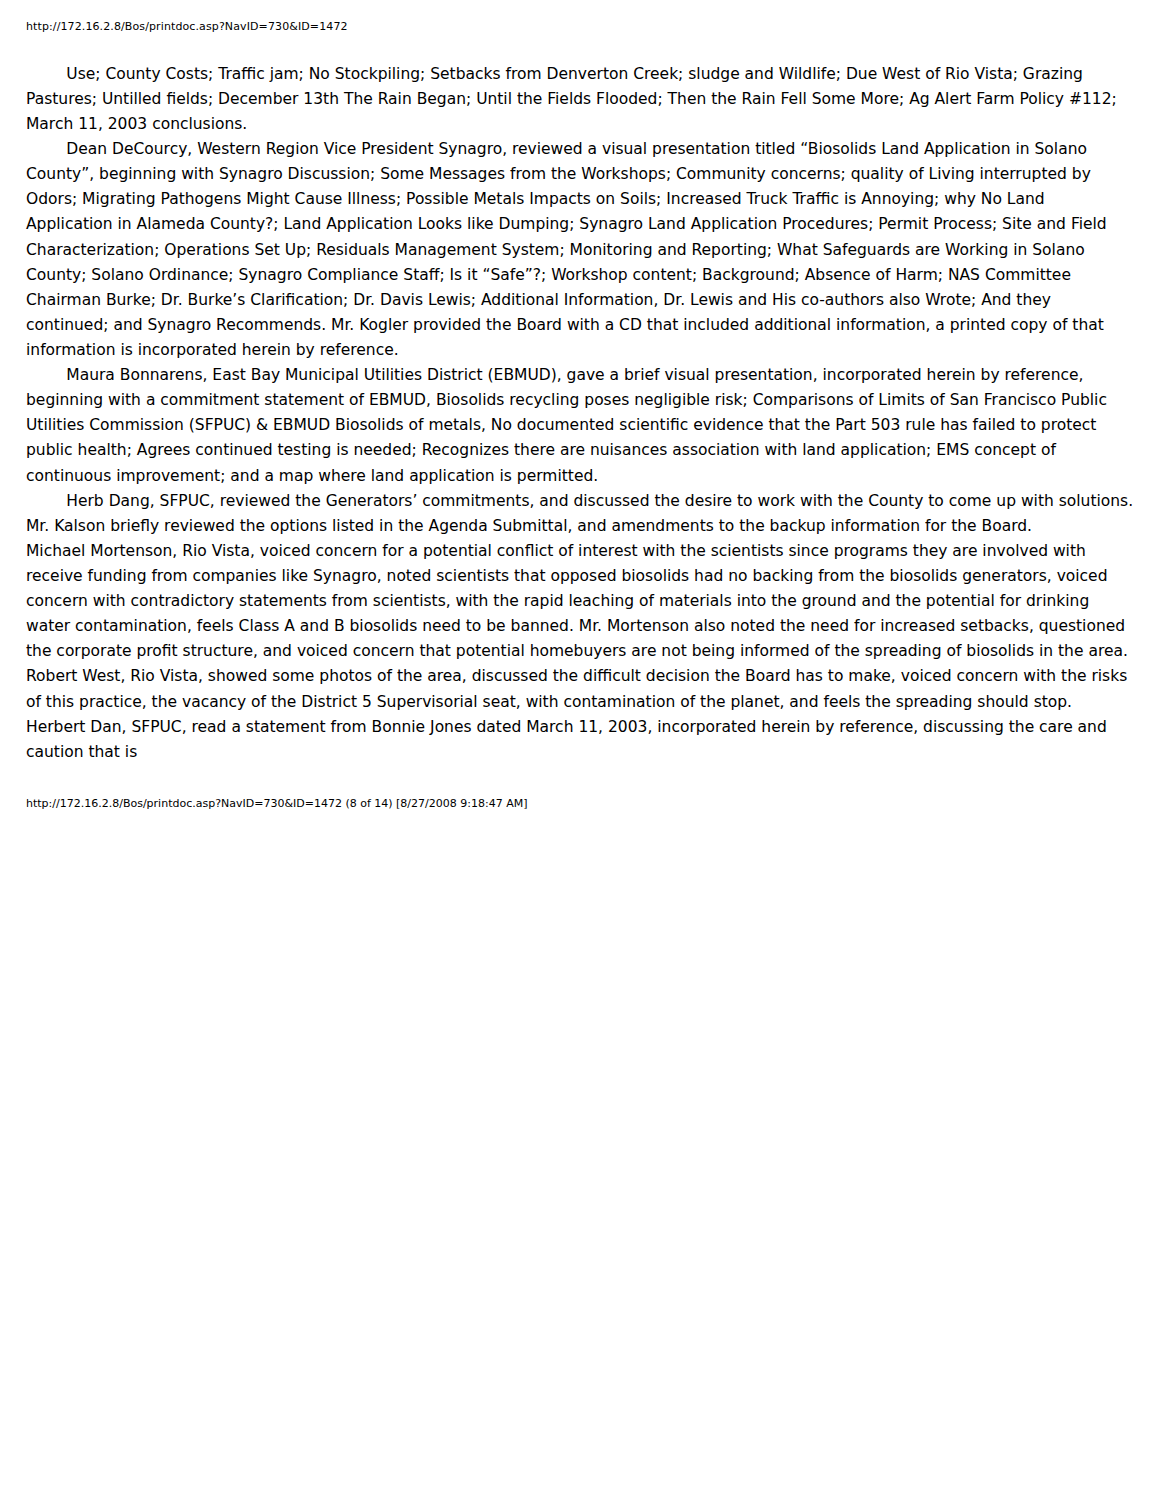http://172.16.2.8/Bos/printdoc.asp?NavID=730&ID=1472
Use; County Costs; Traffic jam; No Stockpiling; Setbacks from Denverton Creek; sludge and Wildlife; Due West of Rio Vista; Grazing Pastures; Untilled fields; December 13th The Rain Began; Until the Fields Flooded; Then the Rain Fell Some More; Ag Alert Farm Policy #112; March 11, 2003 conclusions.
Dean DeCourcy, Western Region Vice President Synagro, reviewed a visual presentation titled “Biosolids Land Application in Solano County”, beginning with Synagro Discussion; Some Messages from the Workshops; Community concerns; quality of Living interrupted by Odors; Migrating Pathogens Might Cause Illness; Possible Metals Impacts on Soils; Increased Truck Traffic is Annoying; why No Land Application in Alameda County?; Land Application Looks like Dumping; Synagro Land Application Procedures; Permit Process; Site and Field Characterization; Operations Set Up; Residuals Management System; Monitoring and Reporting; What Safeguards are Working in Solano County; Solano Ordinance; Synagro Compliance Staff; Is it “Safe”?; Workshop content; Background; Absence of Harm; NAS Committee Chairman Burke; Dr. Burke’s Clarification; Dr. Davis Lewis; Additional Information, Dr. Lewis and His co-authors also Wrote; And they continued; and Synagro Recommends. Mr. Kogler provided the Board with a CD that included additional information, a printed copy of that information is incorporated herein by reference.
Maura Bonnarens, East Bay Municipal Utilities District (EBMUD), gave a brief visual presentation, incorporated herein by reference, beginning with a commitment statement of EBMUD, Biosolids recycling poses negligible risk; Comparisons of Limits of San Francisco Public Utilities Commission (SFPUC) & EBMUD Biosolids of metals, No documented scientific evidence that the Part 503 rule has failed to protect public health; Agrees continued testing is needed; Recognizes there are nuisances association with land application; EMS concept of continuous improvement; and a map where land application is permitted.
Herb Dang, SFPUC, reviewed the Generators’ commitments, and discussed the desire to work with the County to come up with solutions.
Mr. Kalson briefly reviewed the options listed in the Agenda Submittal, and amendments to the backup information for the Board.
Michael Mortenson, Rio Vista, voiced concern for a potential conflict of interest with the scientists since programs they are involved with receive funding from companies like Synagro, noted scientists that opposed biosolids had no backing from the biosolids generators, voiced concern with contradictory statements from scientists, with the rapid leaching of materials into the ground and the potential for drinking water contamination, feels Class A and B biosolids need to be banned. Mr. Mortenson also noted the need for increased setbacks, questioned the corporate profit structure, and voiced concern that potential homebuyers are not being informed of the spreading of biosolids in the area.
Robert West, Rio Vista, showed some photos of the area, discussed the difficult decision the Board has to make, voiced concern with the risks of this practice, the vacancy of the District 5 Supervisorial seat, with contamination of the planet, and feels the spreading should stop.
Herbert Dan, SFPUC, read a statement from Bonnie Jones dated March 11, 2003, incorporated herein by reference, discussing the care and caution that is
http://172.16.2.8/Bos/printdoc.asp?NavID=730&ID=1472 (8 of 14) [8/27/2008 9:18:47 AM]